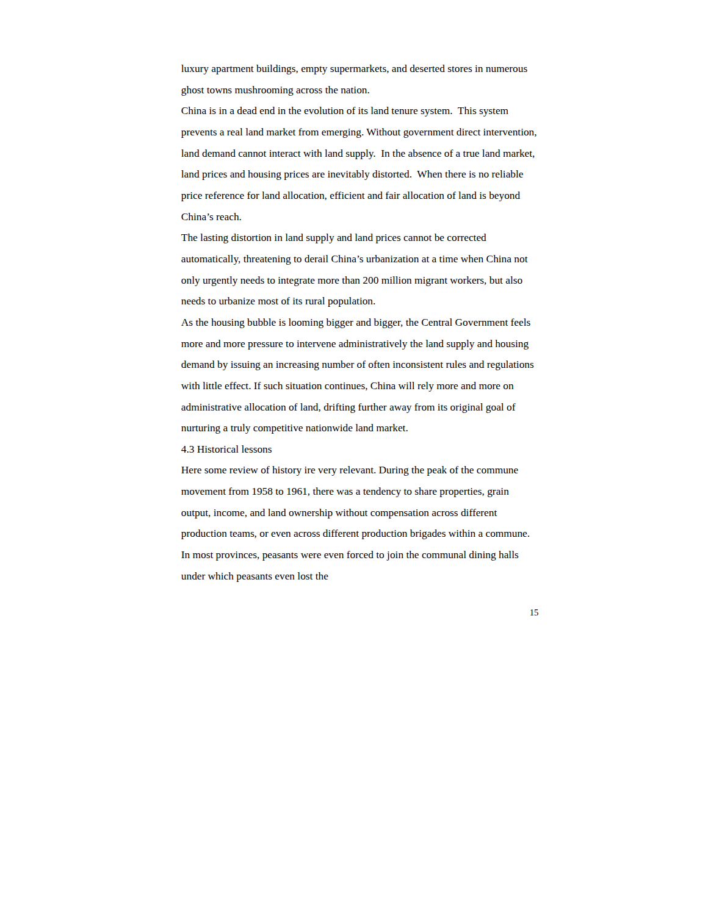luxury apartment buildings, empty supermarkets, and deserted stores in numerous ghost towns mushrooming across the nation.
China is in a dead end in the evolution of its land tenure system. This system prevents a real land market from emerging. Without government direct intervention, land demand cannot interact with land supply. In the absence of a true land market, land prices and housing prices are inevitably distorted. When there is no reliable price reference for land allocation, efficient and fair allocation of land is beyond China’s reach.
The lasting distortion in land supply and land prices cannot be corrected automatically, threatening to derail China’s urbanization at a time when China not only urgently needs to integrate more than 200 million migrant workers, but also needs to urbanize most of its rural population.
As the housing bubble is looming bigger and bigger, the Central Government feels more and more pressure to intervene administratively the land supply and housing demand by issuing an increasing number of often inconsistent rules and regulations with little effect. If such situation continues, China will rely more and more on administrative allocation of land, drifting further away from its original goal of nurturing a truly competitive nationwide land market.
4.3 Historical lessons
Here some review of history ire very relevant. During the peak of the commune movement from 1958 to 1961, there was a tendency to share properties, grain output, income, and land ownership without compensation across different production teams, or even across different production brigades within a commune. In most provinces, peasants were even forced to join the communal dining halls under which peasants even lost the
15